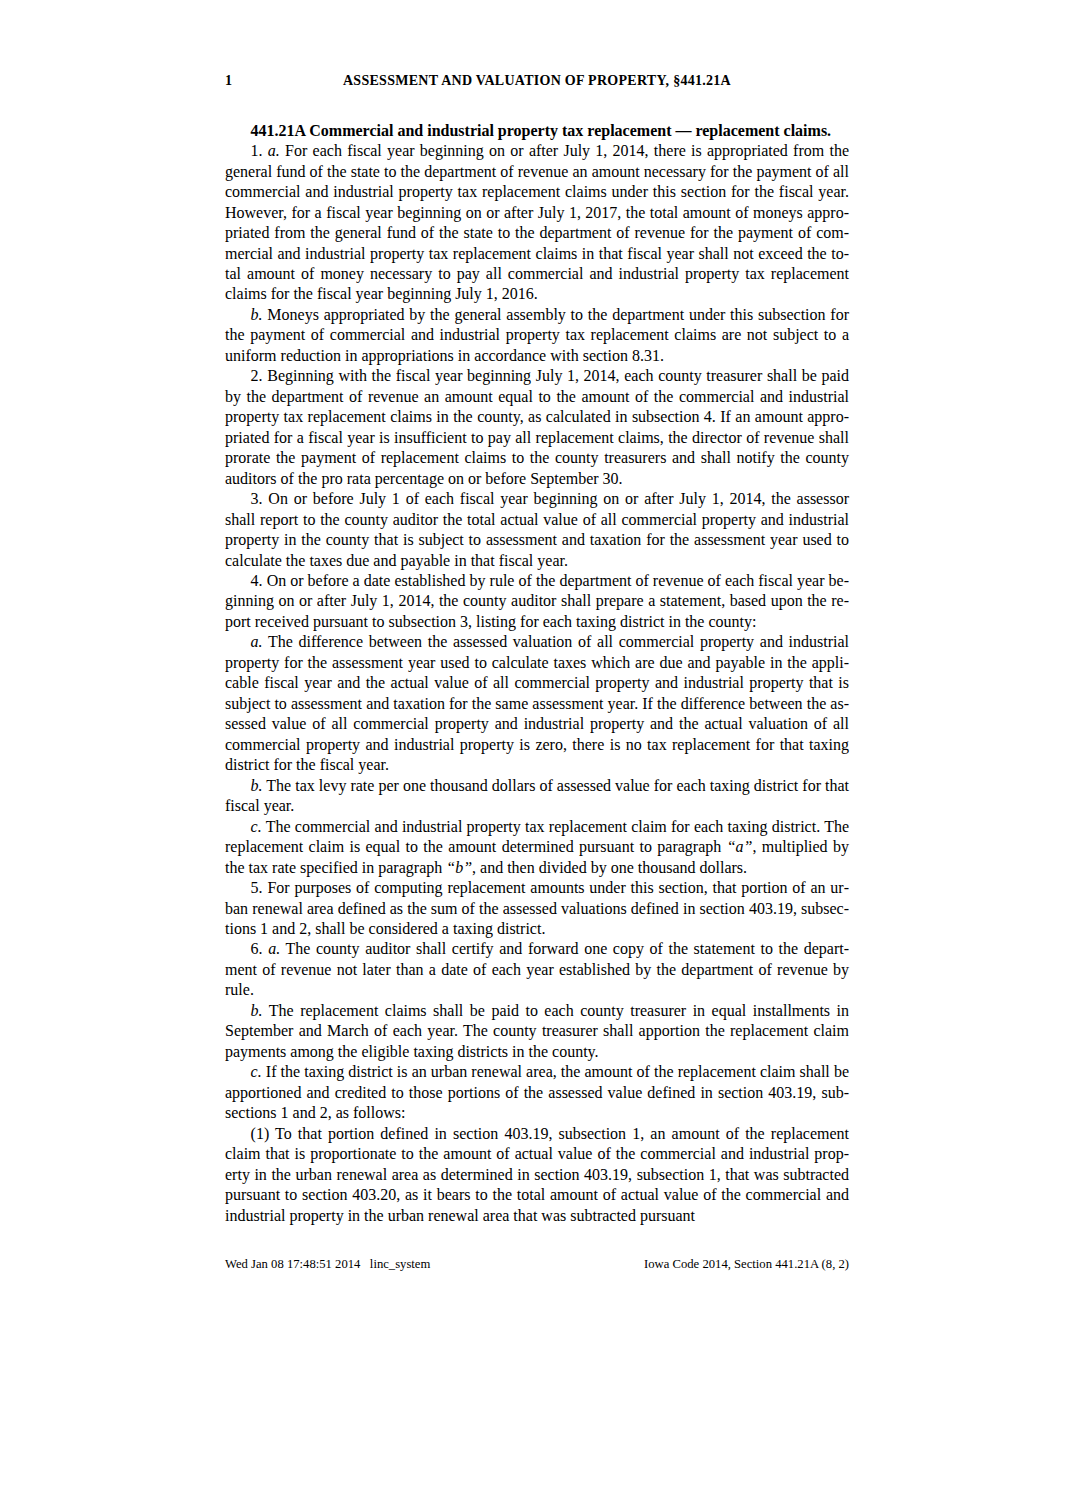1 ASSESSMENT AND VALUATION OF PROPERTY, §441.21A 1
441.21A Commercial and industrial property tax replacement — replacement claims.
1. a. For each fiscal year beginning on or after July 1, 2014, there is appropriated from the general fund of the state to the department of revenue an amount necessary for the payment of all commercial and industrial property tax replacement claims under this section for the fiscal year. However, for a fiscal year beginning on or after July 1, 2017, the total amount of moneys appropriated from the general fund of the state to the department of revenue for the payment of commercial and industrial property tax replacement claims in that fiscal year shall not exceed the total amount of money necessary to pay all commercial and industrial property tax replacement claims for the fiscal year beginning July 1, 2016.
b. Moneys appropriated by the general assembly to the department under this subsection for the payment of commercial and industrial property tax replacement claims are not subject to a uniform reduction in appropriations in accordance with section 8.31.
2. Beginning with the fiscal year beginning July 1, 2014, each county treasurer shall be paid by the department of revenue an amount equal to the amount of the commercial and industrial property tax replacement claims in the county, as calculated in subsection 4. If an amount appropriated for a fiscal year is insufficient to pay all replacement claims, the director of revenue shall prorate the payment of replacement claims to the county treasurers and shall notify the county auditors of the pro rata percentage on or before September 30.
3. On or before July 1 of each fiscal year beginning on or after July 1, 2014, the assessor shall report to the county auditor the total actual value of all commercial property and industrial property in the county that is subject to assessment and taxation for the assessment year used to calculate the taxes due and payable in that fiscal year.
4. On or before a date established by rule of the department of revenue of each fiscal year beginning on or after July 1, 2014, the county auditor shall prepare a statement, based upon the report received pursuant to subsection 3, listing for each taxing district in the county:
a. The difference between the assessed valuation of all commercial property and industrial property for the assessment year used to calculate taxes which are due and payable in the applicable fiscal year and the actual value of all commercial property and industrial property that is subject to assessment and taxation for the same assessment year. If the difference between the assessed value of all commercial property and industrial property and the actual valuation of all commercial property and industrial property is zero, there is no tax replacement for that taxing district for the fiscal year.
b. The tax levy rate per one thousand dollars of assessed value for each taxing district for that fiscal year.
c. The commercial and industrial property tax replacement claim for each taxing district. The replacement claim is equal to the amount determined pursuant to paragraph “a”, multiplied by the tax rate specified in paragraph “b”, and then divided by one thousand dollars.
5. For purposes of computing replacement amounts under this section, that portion of an urban renewal area defined as the sum of the assessed valuations defined in section 403.19, subsections 1 and 2, shall be considered a taxing district.
6. a. The county auditor shall certify and forward one copy of the statement to the department of revenue not later than a date of each year established by the department of revenue by rule.
b. The replacement claims shall be paid to each county treasurer in equal installments in September and March of each year. The county treasurer shall apportion the replacement claim payments among the eligible taxing districts in the county.
c. If the taxing district is an urban renewal area, the amount of the replacement claim shall be apportioned and credited to those portions of the assessed value defined in section 403.19, subsections 1 and 2, as follows:
(1) To that portion defined in section 403.19, subsection 1, an amount of the replacement claim that is proportionate to the amount of actual value of the commercial and industrial property in the urban renewal area as determined in section 403.19, subsection 1, that was subtracted pursuant to section 403.20, as it bears to the total amount of actual value of the commercial and industrial property in the urban renewal area that was subtracted pursuant
Wed Jan 08 17:48:51 2014 linc_system Iowa Code 2014, Section 441.21A (8, 2)